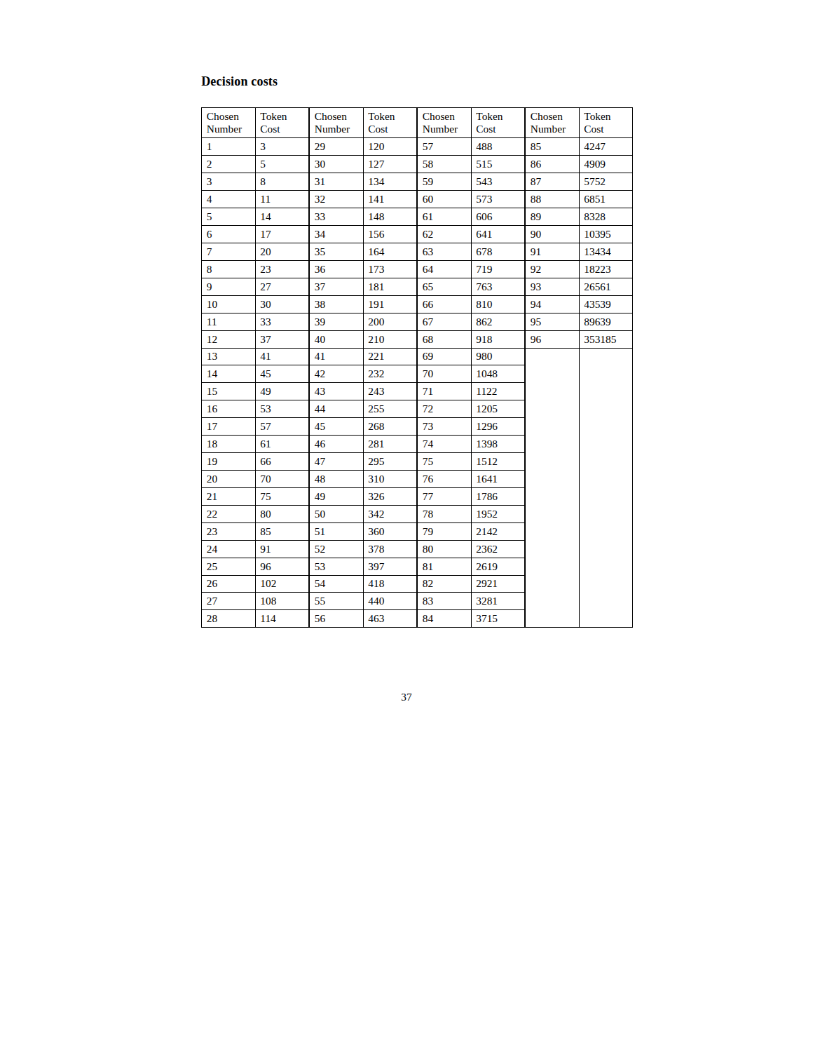Decision costs
| Chosen | Token | | Chosen | Token | | Chosen | Token | | Chosen | Token |
| Number | Cost | | Number | Cost | | Number | Cost | | Number | Cost |
| 1 | 3 | | 29 | 120 | | 57 | 488 | | 85 | 4247 |
| 2 | 5 | | 30 | 127 | | 58 | 515 | | 86 | 4909 |
| 3 | 8 | | 31 | 134 | | 59 | 543 | | 87 | 5752 |
| 4 | 11 | | 32 | 141 | | 60 | 573 | | 88 | 6851 |
| 5 | 14 | | 33 | 148 | | 61 | 606 | | 89 | 8328 |
| 6 | 17 | | 34 | 156 | | 62 | 641 | | 90 | 10395 |
| 7 | 20 | | 35 | 164 | | 63 | 678 | | 91 | 13434 |
| 8 | 23 | | 36 | 173 | | 64 | 719 | | 92 | 18223 |
| 9 | 27 | | 37 | 181 | | 65 | 763 | | 93 | 26561 |
| 10 | 30 | | 38 | 191 | | 66 | 810 | | 94 | 43539 |
| 11 | 33 | | 39 | 200 | | 67 | 862 | | 95 | 89639 |
| 12 | 37 | | 40 | 210 | | 68 | 918 | | 96 | 353185 |
| 13 | 41 | | 41 | 221 | | 69 | 980 | | | |
| 14 | 45 | | 42 | 232 | | 70 | 1048 | | | |
| 15 | 49 | | 43 | 243 | | 71 | 1122 | | | |
| 16 | 53 | | 44 | 255 | | 72 | 1205 | | | |
| 17 | 57 | | 45 | 268 | | 73 | 1296 | | | |
| 18 | 61 | | 46 | 281 | | 74 | 1398 | | | |
| 19 | 66 | | 47 | 295 | | 75 | 1512 | | | |
| 20 | 70 | | 48 | 310 | | 76 | 1641 | | | |
| 21 | 75 | | 49 | 326 | | 77 | 1786 | | | |
| 22 | 80 | | 50 | 342 | | 78 | 1952 | | | |
| 23 | 85 | | 51 | 360 | | 79 | 2142 | | | |
| 24 | 91 | | 52 | 378 | | 80 | 2362 | | | |
| 25 | 96 | | 53 | 397 | | 81 | 2619 | | | |
| 26 | 102 | | 54 | 418 | | 82 | 2921 | | | |
| 27 | 108 | | 55 | 440 | | 83 | 3281 | | | |
| 28 | 114 | | 56 | 463 | | 84 | 3715 | | | |
37